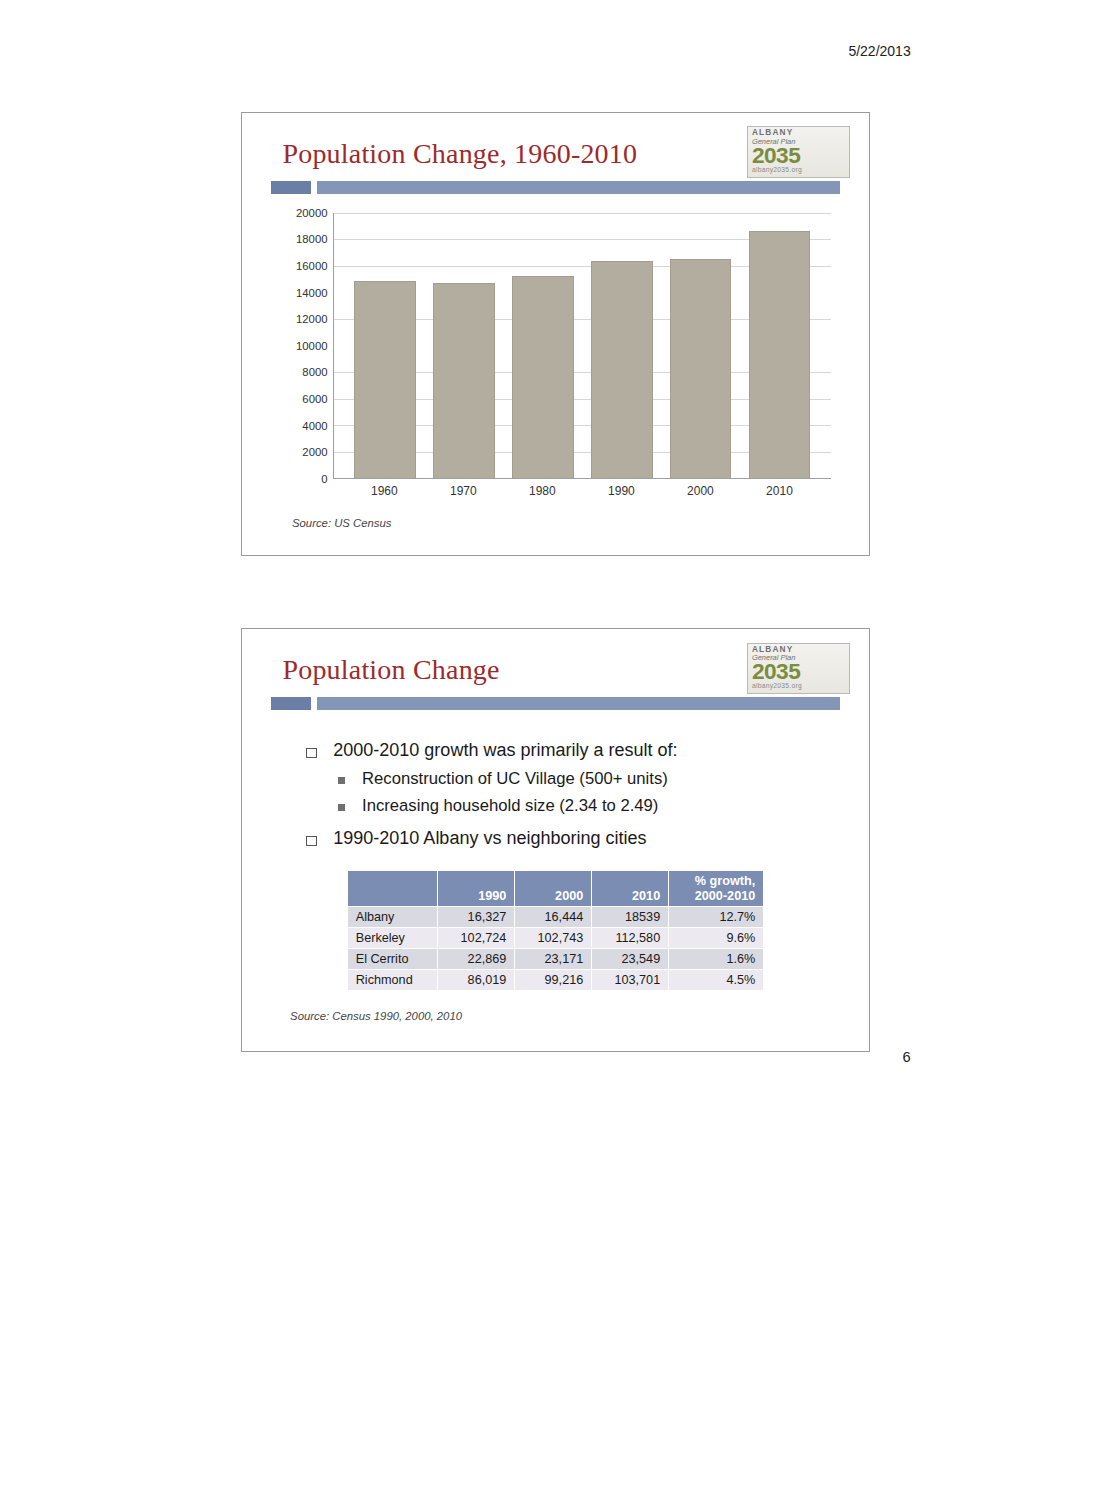5/22/2013
ALBANY
General Plan
2035
albany2035.org
Population Change, 1960-2010
20000
18000
16000
14000
12000
10000
8000
6000
4000
2000
0
1960 1970 1980 1990 2000 2010
Source: US Census
ALBANY
General Plan
2035
albany2035.org
Population Change
2000-2010 growth was primarily a result of:
Reconstruction of UC Village (500+ units)
Increasing household size (2.34 to 2.49)
1990-2010 Albany vs neighboring cities
| | 1990 | 2000 | 2010 | % growth, 2000-2010 |
| --- | --- | --- | --- | --- |
| Albany | 16,327 | 16,444 | 18539 | 12.7% |
| Berkeley | 102,724 | 102,743 | 112,580 | 9.6% |
| El Cerrito | 22,869 | 23,171 | 23,549 | 1.6% |
| Richmond | 86,019 | 99,216 | 103,701 | 4.5% |
Source: Census 1990, 2000, 2010
6